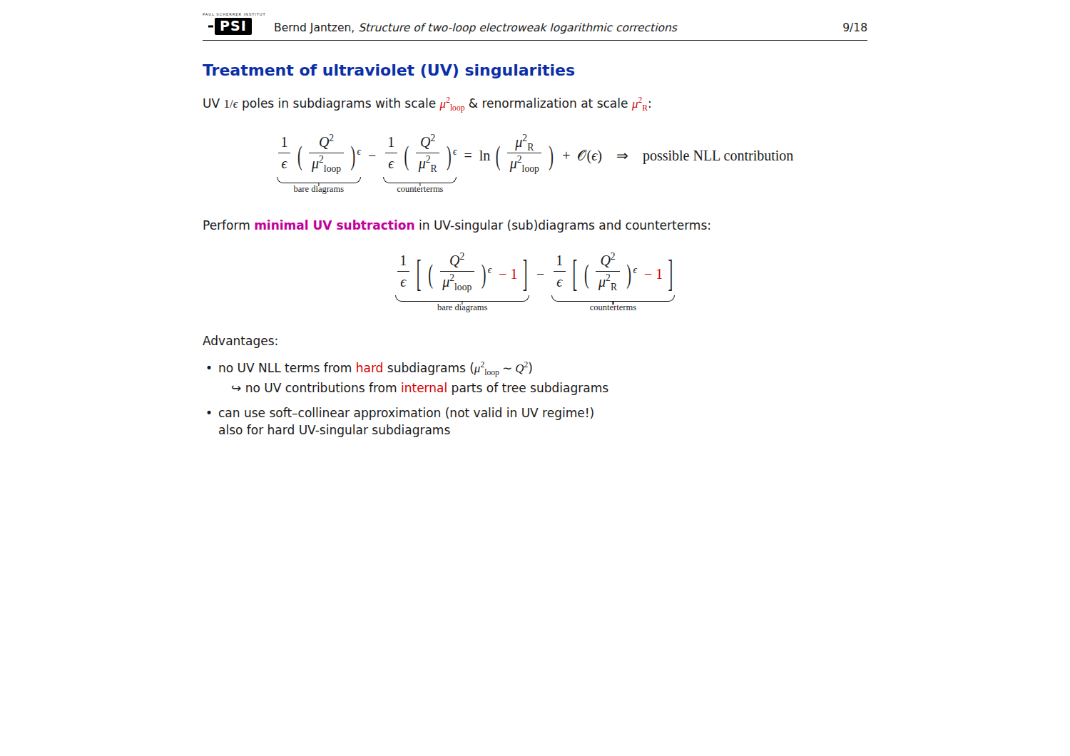PAUL SCHERRER INSTITUT PSI
Bernd Jantzen, Structure of two-loop electroweak logarithmic corrections
9/18
Treatment of ultraviolet (UV) singularities
UV 1/ϵ poles in subdiagrams with scale μ2loop & renormalization at scale μ2R:
1 ϵ ( Q2 μ2loop )ϵ bare diagrams − 1 ϵ ( Q2 μ2R )ϵ counterterms = ln ( μ2R μ2loop ) + 𝒪(ϵ) ⇒ possible NLL contribution
Perform minimal UV subtraction in UV-singular (sub)diagrams and counterterms:
1 ϵ [ ( Q2 μ2loop )ϵ − 1 ] bare diagrams − 1 ϵ [ ( Q2 μ2R )ϵ − 1 ] counterterms
Advantages:
no UV NLL terms from hard subdiagrams (μ2loop ∼ Q2) ↪ no UV contributions from internal parts of tree subdiagrams
can use soft–collinear approximation (not valid in UV regime!)
also for hard UV-singular subdiagrams